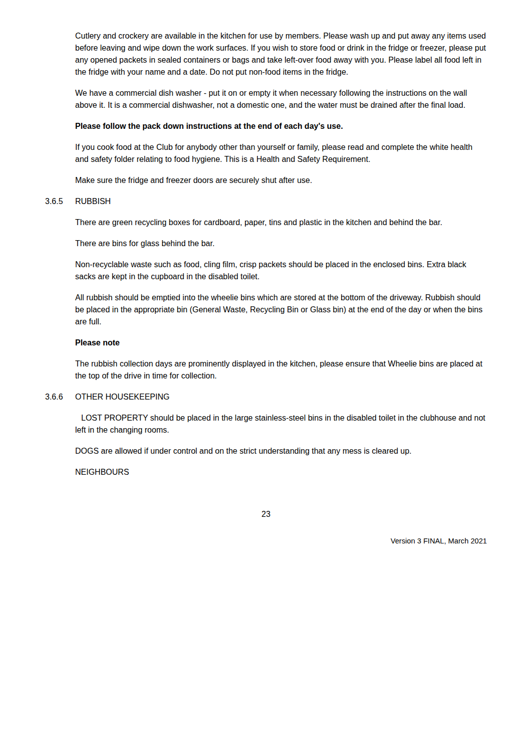Cutlery and crockery are available in the kitchen for use by members. Please wash up and put away any items used before leaving and wipe down the work surfaces. If you wish to store food or drink in the fridge or freezer, please put any opened packets in sealed containers or bags and take left-over food away with you. Please label all food left in the fridge with your name and a date. Do not put non-food items in the fridge.
We have a commercial dish washer - put it on or empty it when necessary following the instructions on the wall above it. It is a commercial dishwasher, not a domestic one, and the water must be drained after the final load.
Please follow the pack down instructions at the end of each day's use.
If you cook food at the Club for anybody other than yourself or family, please read and complete the white health and safety folder relating to food hygiene. This is a Health and Safety Requirement.
Make sure the fridge and freezer doors are securely shut after use.
3.6.5 RUBBISH
There are green recycling boxes for cardboard, paper, tins and plastic in the kitchen and behind the bar.
There are bins for glass behind the bar.
Non-recyclable waste such as food, cling film, crisp packets should be placed in the enclosed bins. Extra black sacks are kept in the cupboard in the disabled toilet.
All rubbish should be emptied into the wheelie bins which are stored at the bottom of the driveway. Rubbish should be placed in the appropriate bin (General Waste, Recycling Bin or Glass bin) at the end of the day or when the bins are full.
Please note
The rubbish collection days are prominently displayed in the kitchen, please ensure that Wheelie bins are placed at the top of the drive in time for collection.
3.6.6 OTHER HOUSEKEEPING
LOST PROPERTY should be placed in the large stainless-steel bins in the disabled toilet in the clubhouse and not left in the changing rooms.
DOGS are allowed if under control and on the strict understanding that any mess is cleared up.
NEIGHBOURS
23
Version 3 FINAL, March 2021